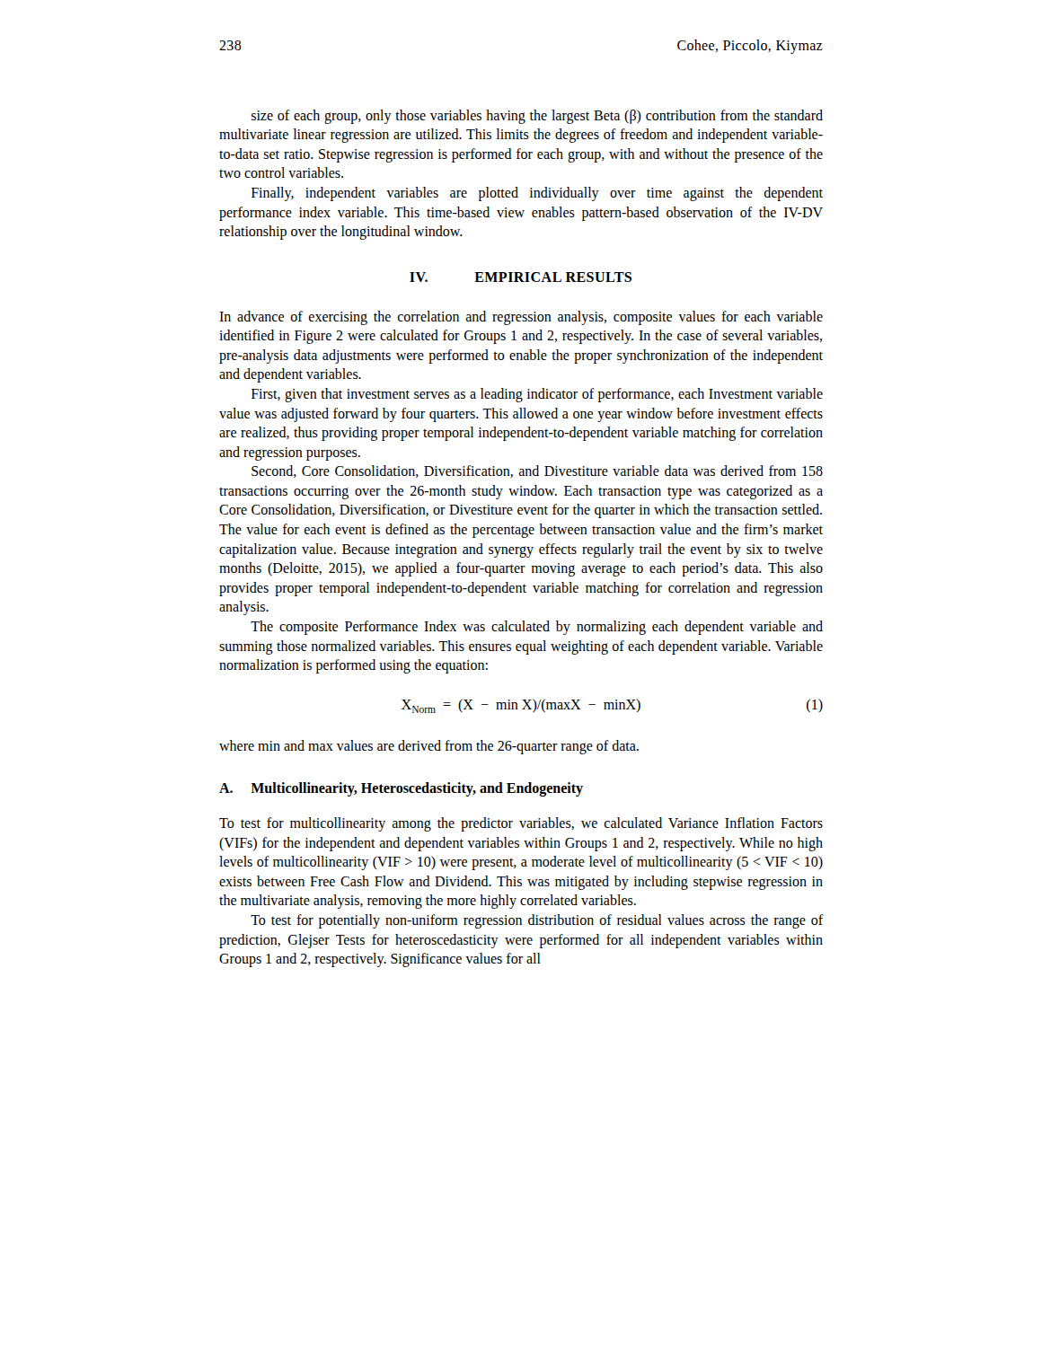238 Cohee, Piccolo, Kiymaz
size of each group, only those variables having the largest Beta (β) contribution from the standard multivariate linear regression are utilized. This limits the degrees of freedom and independent variable-to-data set ratio. Stepwise regression is performed for each group, with and without the presence of the two control variables.
Finally, independent variables are plotted individually over time against the dependent performance index variable. This time-based view enables pattern-based observation of the IV-DV relationship over the longitudinal window.
IV. EMPIRICAL RESULTS
In advance of exercising the correlation and regression analysis, composite values for each variable identified in Figure 2 were calculated for Groups 1 and 2, respectively. In the case of several variables, pre-analysis data adjustments were performed to enable the proper synchronization of the independent and dependent variables.
First, given that investment serves as a leading indicator of performance, each Investment variable value was adjusted forward by four quarters. This allowed a one year window before investment effects are realized, thus providing proper temporal independent-to-dependent variable matching for correlation and regression purposes.
Second, Core Consolidation, Diversification, and Divestiture variable data was derived from 158 transactions occurring over the 26-month study window. Each transaction type was categorized as a Core Consolidation, Diversification, or Divestiture event for the quarter in which the transaction settled. The value for each event is defined as the percentage between transaction value and the firm’s market capitalization value. Because integration and synergy effects regularly trail the event by six to twelve months (Deloitte, 2015), we applied a four-quarter moving average to each period’s data. This also provides proper temporal independent-to-dependent variable matching for correlation and regression analysis.
The composite Performance Index was calculated by normalizing each dependent variable and summing those normalized variables. This ensures equal weighting of each dependent variable. Variable normalization is performed using the equation:
XNorm = (X − min X)/(maxX − minX) (1)
where min and max values are derived from the 26-quarter range of data.
A. Multicollinearity, Heteroscedasticity, and Endogeneity
To test for multicollinearity among the predictor variables, we calculated Variance Inflation Factors (VIFs) for the independent and dependent variables within Groups 1 and 2, respectively. While no high levels of multicollinearity (VIF > 10) were present, a moderate level of multicollinearity (5 < VIF < 10) exists between Free Cash Flow and Dividend. This was mitigated by including stepwise regression in the multivariate analysis, removing the more highly correlated variables.
To test for potentially non-uniform regression distribution of residual values across the range of prediction, Glejser Tests for heteroscedasticity were performed for all independent variables within Groups 1 and 2, respectively. Significance values for all